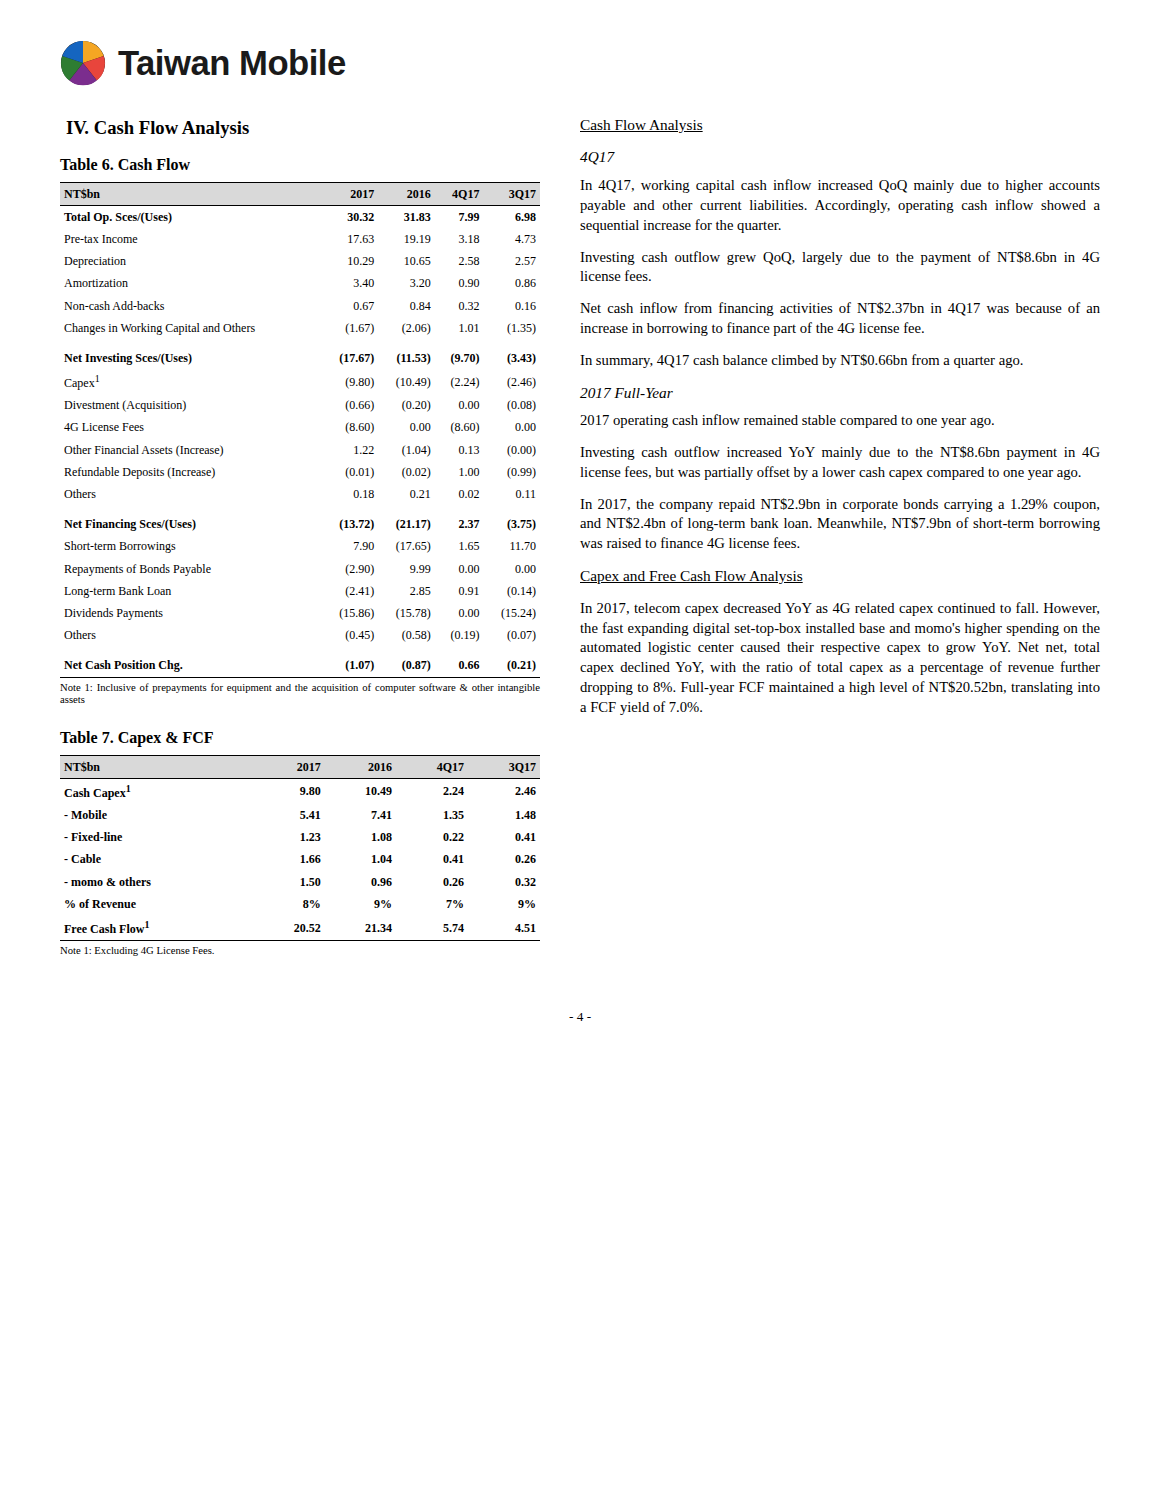Taiwan Mobile
IV. Cash Flow Analysis
Table 6. Cash Flow
| NT$bn | 2017 | 2016 | 4Q17 | 3Q17 |
| --- | --- | --- | --- | --- |
| Total Op. Sces/(Uses) | 30.32 | 31.83 | 7.99 | 6.98 |
| Pre-tax Income | 17.63 | 19.19 | 3.18 | 4.73 |
| Depreciation | 10.29 | 10.65 | 2.58 | 2.57 |
| Amortization | 3.40 | 3.20 | 0.90 | 0.86 |
| Non-cash Add-backs | 0.67 | 0.84 | 0.32 | 0.16 |
| Changes in Working Capital and Others | (1.67) | (2.06) | 1.01 | (1.35) |
| Net Investing Sces/(Uses) | (17.67) | (11.53) | (9.70) | (3.43) |
| Capex 1 | (9.80) | (10.49) | (2.24) | (2.46) |
| Divestment (Acquisition) | (0.66) | (0.20) | 0.00 | (0.08) |
| 4G License Fees | (8.60) | 0.00 | (8.60) | 0.00 |
| Other Financial Assets (Increase) | 1.22 | (1.04) | 0.13 | (0.00) |
| Refundable Deposits (Increase) | (0.01) | (0.02) | 1.00 | (0.99) |
| Others | 0.18 | 0.21 | 0.02 | 0.11 |
| Net Financing Sces/(Uses) | (13.72) | (21.17) | 2.37 | (3.75) |
| Short-term Borrowings | 7.90 | (17.65) | 1.65 | 11.70 |
| Repayments of Bonds Payable | (2.90) | 9.99 | 0.00 | 0.00 |
| Long-term Bank Loan | (2.41) | 2.85 | 0.91 | (0.14) |
| Dividends Payments | (15.86) | (15.78) | 0.00 | (15.24) |
| Others | (0.45) | (0.58) | (0.19) | (0.07) |
| Net Cash Position Chg. | (1.07) | (0.87) | 0.66 | (0.21) |
Note 1: Inclusive of prepayments for equipment and the acquisition of computer software & other intangible assets
Table 7. Capex & FCF
| NT$bn | 2017 | 2016 | 4Q17 | 3Q17 |
| --- | --- | --- | --- | --- |
| Cash Capex 1 | 9.80 | 10.49 | 2.24 | 2.46 |
| - Mobile | 5.41 | 7.41 | 1.35 | 1.48 |
| - Fixed-line | 1.23 | 1.08 | 0.22 | 0.41 |
| - Cable | 1.66 | 1.04 | 0.41 | 0.26 |
| - momo & others | 1.50 | 0.96 | 0.26 | 0.32 |
| % of Revenue | 8% | 9% | 7% | 9% |
| Free Cash Flow 1 | 20.52 | 21.34 | 5.74 | 4.51 |
Note 1: Excluding 4G License Fees.
Cash Flow Analysis
4Q17
In 4Q17, working capital cash inflow increased QoQ mainly due to higher accounts payable and other current liabilities. Accordingly, operating cash inflow showed a sequential increase for the quarter.
Investing cash outflow grew QoQ, largely due to the payment of NT$8.6bn in 4G license fees.
Net cash inflow from financing activities of NT$2.37bn in 4Q17 was because of an increase in borrowing to finance part of the 4G license fee.
In summary, 4Q17 cash balance climbed by NT$0.66bn from a quarter ago.
2017 Full-Year
2017 operating cash inflow remained stable compared to one year ago.
Investing cash outflow increased YoY mainly due to the NT$8.6bn payment in 4G license fees, but was partially offset by a lower cash capex compared to one year ago.
In 2017, the company repaid NT$2.9bn in corporate bonds carrying a 1.29% coupon, and NT$2.4bn of long-term bank loan. Meanwhile, NT$7.9bn of short-term borrowing was raised to finance 4G license fees.
Capex and Free Cash Flow Analysis
In 2017, telecom capex decreased YoY as 4G related capex continued to fall. However, the fast expanding digital set-top-box installed base and momo's higher spending on the automated logistic center caused their respective capex to grow YoY. Net net, total capex declined YoY, with the ratio of total capex as a percentage of revenue further dropping to 8%. Full-year FCF maintained a high level of NT$20.52bn, translating into a FCF yield of 7.0%.
- 4 -